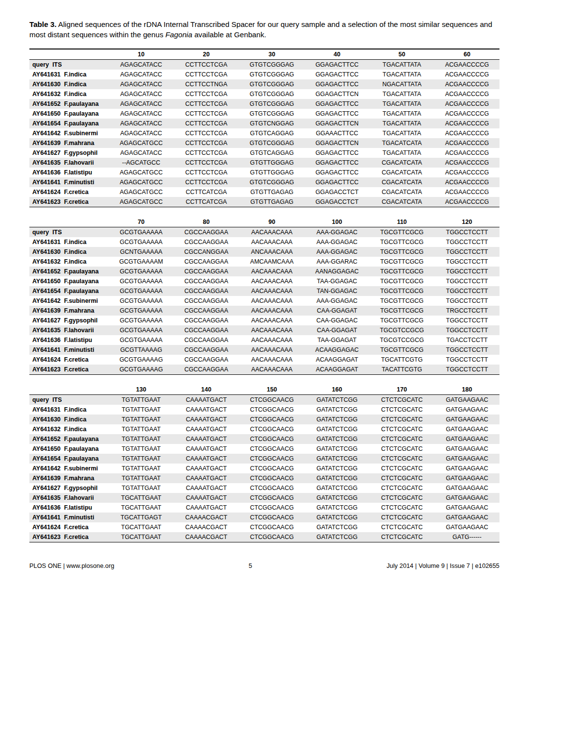Table 3. Aligned sequences of the rDNA Internal Transcribed Spacer for our query sample and a selection of the most similar sequences and most distant sequences within the genus Fagonia available at Genbank.
| | 10 | 20 | 30 | 40 | 50 | 60 |
| --- | --- | --- | --- | --- | --- | --- |
| query ITS | AGAGCATACC | CCTTCCTCGA | GTGTCGGGAG | GGAGACTTCC | TGACATTATA | ACGAACCCCG |
| AY641631 F.indica | AGAGCATACC | CCTTCCTCGA | GTGTCGGGAG | GGAGACTTCC | TGACATTATA | ACGAACCCCG |
| AY641630 F.indica | AGAGCATACC | CCTTCCTNGA | GTGTCGGGAG | GGAGACTTCC | NGACATTATA | ACGAACCCCG |
| AY641632 F.indica | AGAGCATACC | CCTTCCTCGA | GTGTCGGGAG | GGAGACTTCN | TGACATTATA | ACGAACCCCG |
| AY641652 F.paulayana | AGAGCATACC | CCTTCCTCGA | GTGTCGGGAG | GGAGACTTCC | TGACATTATA | ACGAACCCCG |
| AY641650 F.paulayana | AGAGCATACC | CCTTCCTCGA | GTGTCGGGAG | GGAGACTTCC | TGACATTATA | ACGAACCCCG |
| AY641654 F.paulayana | AGAGCATACC | CCTTCCTCGA | GTGTCNGGAG | GGAGACTTCN | TGACATTATA | ACGAACCCCG |
| AY641642 F.subinermi | AGAGCATACC | CCTTCCTCGA | GTGTCAGGAG | GGAAACTTCC | TGACATTATA | ACGAACCCCG |
| AY641639 F.mahrana | AGAGCATGCC | CCTTCCTCGA | GTGTCGGGAG | GGAGACTTCN | TGACATCATA | ACGAACCCCG |
| AY641627 F.gypsophil | AGAGCATACC | CCTTCCTCGA | GTGTCAGGAG | GGAGACTTCC | TGACATTATA | ACGAACCCCG |
| AY641635 F.lahovarii | --AGCATGCC | CCTTCCTCGA | GTGTTGGGAG | GGAGACTTCC | CGACATCATA | ACGAACCCCG |
| AY641636 F.latistipu | AGAGCATGCC | CCTTCCTCGA | GTGTTGGGAG | GGAGACTTCC | CGACATCATA | ACGAACCCCG |
| AY641641 F.minutisti | AGAGCATGCC | CCTTCCTCGA | GTGTCGGGAG | GGAGACTTCC | CGACATCATA | ACGAACCCCG |
| AY641624 F.cretica | AGAGCATGCC | CCTTCATCGA | GTGTTGAGAG | GGAGACCTCT | CGACATCATA | ACGAACCCCG |
| AY641623 F.cretica | AGAGCATGCC | CCTTCATCGA | GTGTTGAGAG | GGAGACCTCT | CGACATCATA | ACGAACCCCG |
| | 70 | 80 | 90 | 100 | 110 | 120 |
| query ITS | GCGTGAAAAA | CGCCAAGGAA | AACAAACAAA | AAA-GGAGAC | TGCGTTCGCG | TGGCCTCCTT |
| AY641631 F.indica | GCGTGAAAAA | CGCCAAGGAA | AACAAACAAA | AAA-GGAGAC | TGCGTTCGCG | TGGCCTCCTT |
| AY641630 F.indica | GCNTGAAAAA | CGCCANGGAA | ANCAAACAAA | AAA-GGAGAC | TGCGTTCGCG | TGGCCTCCTT |
| AY641632 F.indica | GCGTGAAAAM | CGCCAAGGAA | AMCAAMCAAA | AAA-GGARAC | TGCGTTCGCG | TGGCCTCCTT |
| AY641652 F.paulayana | GCGTGAAAAA | CGCCAAGGAA | AACAAACAAA | AANAGGAGAC | TGCGTTCGCG | TGGCCTCCTT |
| AY641650 F.paulayana | GCGTGAAAAA | CGCCAAGGAA | AACAAACAAA | TAA-GGAGAC | TGCGTTCGCG | TGGCCTCCTT |
| AY641654 F.paulayana | GCGTGAAAAA | CGCCAAGGAA | AACAAACAAA | TAN-GGAGAC | TGCGTTCGCG | TGGCCTCCTT |
| AY641642 F.subinermi | GCGTGAAAAA | CGCCAAGGAA | AACAAACAAA | AAA-GGAGAC | TGCGTTCGCG | TGGCCTCCTT |
| AY641639 F.mahrana | GCGTGAAAAA | CGCCAAGGAA | AACAAACAAA | CAA-GGAGAT | TGCGTTCGCG | TRGCCTCCTT |
| AY641627 F.gypsophil | GCGTGAAAAA | CGCCAAGGAA | AACAAACAAA | CAA-GGAGAC | TGCGTTCGCG | TGGCCTCCTT |
| AY641635 F.lahovarii | GCGTGAAAAA | CGCCAAGGAA | AACAAACAAA | CAA-GGAGAT | TGCGTCCGCG | TGGCCTCCTT |
| AY641636 F.latistipu | GCGTGAAAAA | CGCCAAGGAA | AACAAACAAA | TAA-GGAGAT | TGCGTCCGCG | TGACCTCCTT |
| AY641641 F.minutisti | GCGTTAAAAG | CGCCAAGGAA | AACAAACAAA | ACAAGGAGAC | TGCGTTCGCG | TGGCCTCCTT |
| AY641624 F.cretica | GCGTGAAAAG | CGCCAAGGAA | AACAAACAAA | ACAAGGAGAT | TGCATTCGTG | TGGCCTCCTT |
| AY641623 F.cretica | GCGTGAAAAG | CGCCAAGGAA | AACAAACAAA | ACAAGGAGAT | TACATTCGTG | TGGCCTCCTT |
| | 130 | 140 | 150 | 160 | 170 | 180 |
| query ITS | TGTATTGAAT | CAAAATGACT | CTCGGCAACG | GATATCTCGG | CTCTCGCATC | GATGAAGAAC |
| AY641631 F.indica | TGTATTGAAT | CAAAATGACT | CTCGGCAACG | GATATCTCGG | CTCTCGCATC | GATGAAGAAC |
| AY641630 F.indica | TGTATTGAAT | CAAAATGACT | CTCGGCAACG | GATATCTCGG | CTCTCGCATC | GATGAAGAAC |
| AY641632 F.indica | TGTATTGAAT | CAAAATGACT | CTCGGCAACG | GATATCTCGG | CTCTCGCATC | GATGAAGAAC |
| AY641652 F.paulayana | TGTATTGAAT | CAAAATGACT | CTCGGCAACG | GATATCTCGG | CTCTCGCATC | GATGAAGAAC |
| AY641650 F.paulayana | TGTATTGAAT | CAAAATGACT | CTCGGCAACG | GATATCTCGG | CTCTCGCATC | GATGAAGAAC |
| AY641654 F.paulayana | TGTATTGAAT | CAAAATGACT | CTCGGCAACG | GATATCTCGG | CTCTCGCATC | GATGAAGAAC |
| AY641642 F.subinermi | TGTATTGAAT | CAAAATGACT | CTCGGCAACG | GATATCTCGG | CTCTCGCATC | GATGAAGAAC |
| AY641639 F.mahrana | TGTATTGAAT | CAAAATGACT | CTCGGCAACG | GATATCTCGG | CTCTCGCATC | GATGAAGAAC |
| AY641627 F.gypsophil | TGTATTGAAT | CAAAATGACT | CTCGGCAACG | GATATCTCGG | CTCTCGCATC | GATGAAGAAC |
| AY641635 F.lahovarii | TGCATTGAAT | CAAAATGACT | CTCGGCAACG | GATATCTCGG | CTCTCGCATC | GATGAAGAAC |
| AY641636 F.latistipu | TGCATTGAAT | CAAAATGACT | CTCGGCAACG | GATATCTCGG | CTCTCGCATC | GATGAAGAAC |
| AY641641 F.minutisti | TGCATTGAGT | CAAAACGACT | CTCGGCAACG | GATATCTCGG | CTCTCGCATC | GATGAAGAAC |
| AY641624 F.cretica | TGCATTGAAT | CAAAACGACT | CTCGGCAACG | GATATCTCGG | CTCTCGCATC | GATGAAGAAC |
| AY641623 F.cretica | TGCATTGAAT | CAAAACGACT | CTCGGCAACG | GATATCTCGG | CTCTCGCATC | GATG------ |
PLOS ONE | www.plosone.org
5
July 2014 | Volume 9 | Issue 7 | e102655